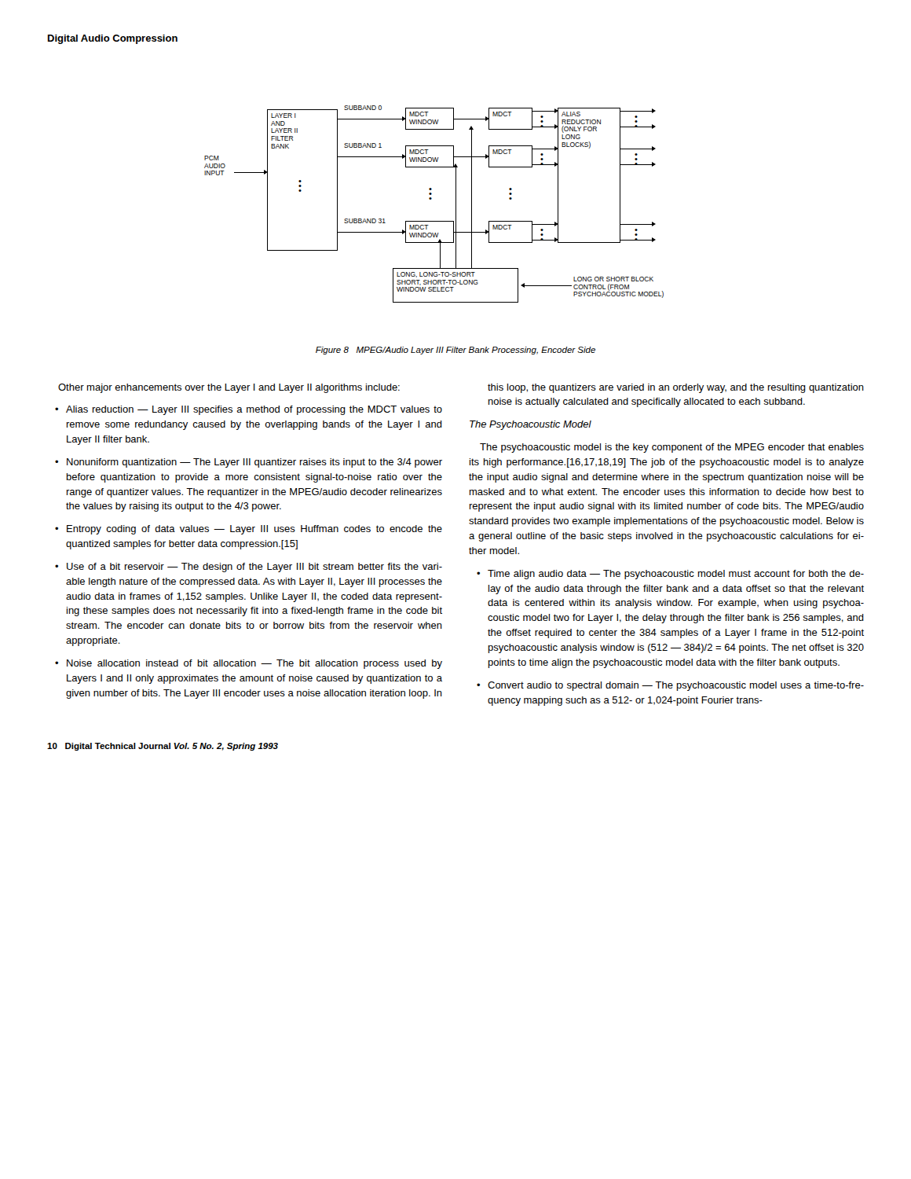Digital Audio Compression
PCM
AUDIO
INPUT
LAYER I
AND
LAYER II
FILTER
BANK
SUBBAND 0
SUBBAND 1
SUBBAND 31
•
•
•
MDCT
WINDOW
MDCT
WINDOW
MDCT
WINDOW
MDCT
MDCT
MDCT
•
•
•
•
•
•
•
•
•
•
•
•
•
•
•
ALIAS
REDUCTION
(ONLY FOR
LONG
BLOCKS)
•
•
•
•
•
•
•
•
•
LONG, LONG-TO-SHORT
SHORT, SHORT-TO-LONG
WINDOW SELECT
LONG OR SHORT BLOCK
CONTROL (FROM
PSYCHOACOUSTIC MODEL)
Figure 8 MPEG/Audio Layer III Filter Bank Processing, Encoder Side
Other major enhancements over the Layer I and Layer II algorithms include:
Alias reduction — Layer III specifies a method of processing the MDCT values to remove some redundancy caused by the overlapping bands of the Layer I and Layer II filter bank.
Nonuniform quantization — The Layer III quantizer raises its input to the 3/4 power before quantization to provide a more consistent signal-to-noise ratio over the range of quantizer values. The requantizer in the MPEG/audio decoder relinearizes the values by raising its output to the 4/3 power.
Entropy coding of data values — Layer III uses Huffman codes to encode the quantized samples for better data compression.[15]
Use of a bit reservoir — The design of the Layer III bit stream better fits the variable length nature of the compressed data. As with Layer II, Layer III processes the audio data in frames of 1,152 samples. Unlike Layer II, the coded data representing these samples does not necessarily fit into a fixed-length frame in the code bit stream. The encoder can donate bits to or borrow bits from the reservoir when appropriate.
Noise allocation instead of bit allocation — The bit allocation process used by Layers I and II only approximates the amount of noise caused by quantization to a given number of bits. The Layer III encoder uses a noise allocation iteration loop. In this loop, the quantizers are varied in an orderly way, and the resulting quantization noise is actually calculated and specifically allocated to each subband.
The Psychoacoustic Model
The psychoacoustic model is the key component of the MPEG encoder that enables its high performance.[16,17,18,19] The job of the psychoacoustic model is to analyze the input audio signal and determine where in the spectrum quantization noise will be masked and to what extent. The encoder uses this information to decide how best to represent the input audio signal with its limited number of code bits. The MPEG/audio standard provides two example implementations of the psychoacoustic model. Below is a general outline of the basic steps involved in the psychoacoustic calculations for either model.
Time align audio data — The psychoacoustic model must account for both the delay of the audio data through the filter bank and a data offset so that the relevant data is centered within its analysis window. For example, when using psychoacoustic model two for Layer I, the delay through the filter bank is 256 samples, and the offset required to center the 384 samples of a Layer I frame in the 512-point psychoacoustic analysis window is (512 — 384)/2 = 64 points. The net offset is 320 points to time align the psychoacoustic model data with the filter bank outputs.
Convert audio to spectral domain — The psychoacoustic model uses a time-to-frequency mapping such as a 512- or 1,024-point Fourier trans-
10 Digital Technical Journal Vol. 5 No. 2, Spring 1993